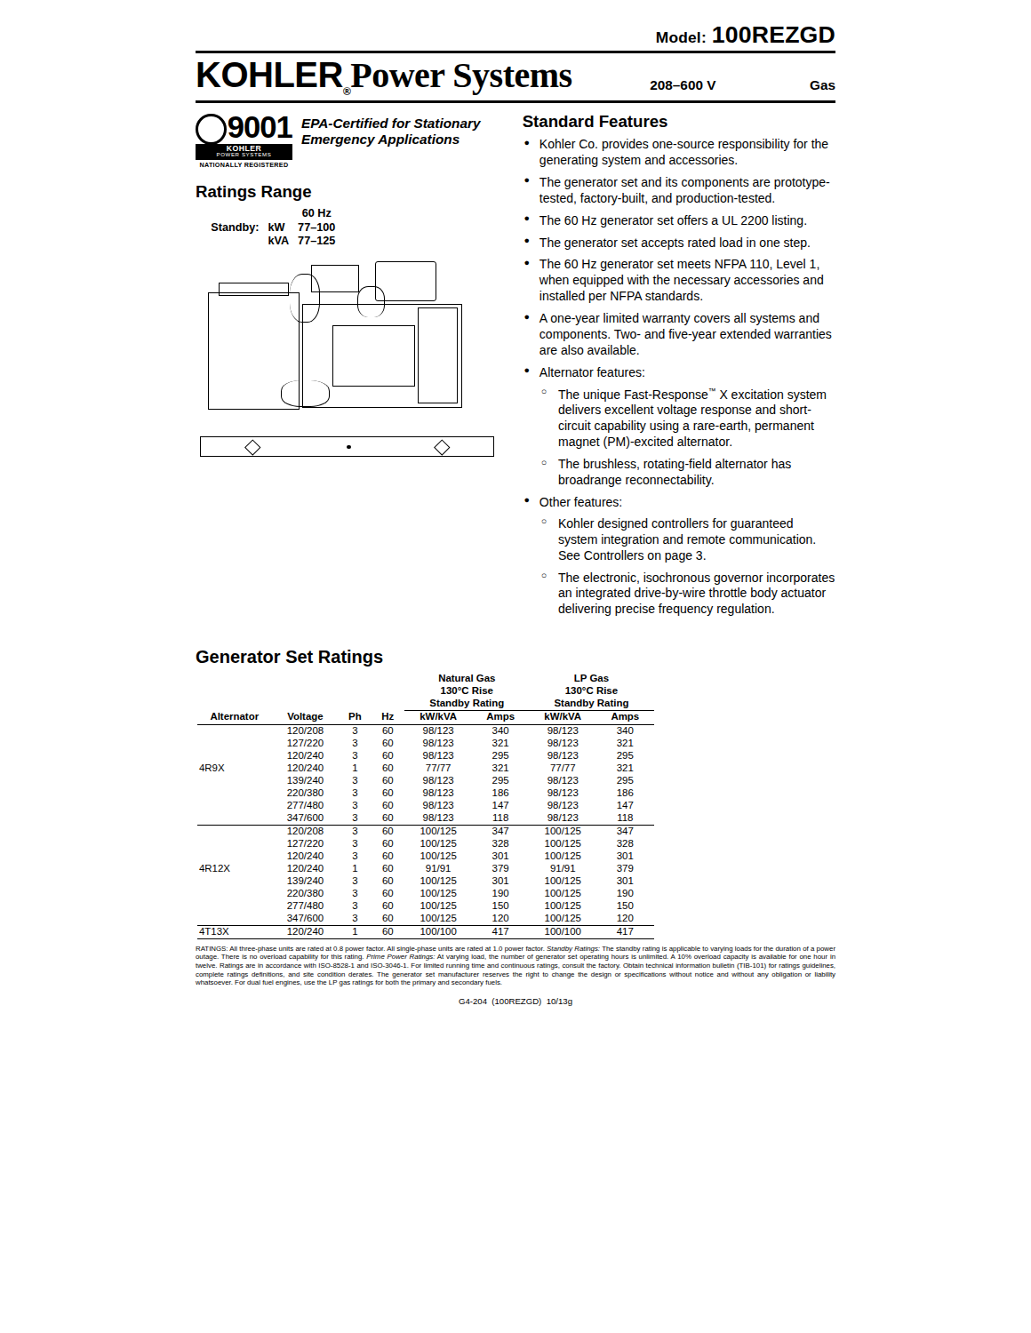Model: 100REZGD
KOHLER®Power Systems
208–600 V Gas
9001
KOHLERPOWER SYSTEMS
NATIONALLY REGISTERED
EPA-Certified for Stationary Emergency Applications
Ratings Range
| | | 60 Hz |
| Standby: | kW | 77–100 |
| | kVA | 77–125 |
Standard Features
Kohler Co. provides one-source responsibility for the generating system and accessories.
The generator set and its components are prototype-tested, factory-built, and production-tested.
The 60 Hz generator set offers a UL 2200 listing.
The generator set accepts rated load in one step.
The 60 Hz generator set meets NFPA 110, Level 1, when equipped with the necessary accessories and installed per NFPA standards.
A one-year limited warranty covers all systems and components. Two- and five-year extended warranties are also available.
Alternator features:
The unique Fast-Response™ X excitation system delivers excellent voltage response and short-circuit capability using a rare-earth, permanent magnet (PM)-excited alternator.
The brushless, rotating-field alternator has broadrange reconnectability.
Other features:
Kohler designed controllers for guaranteed system integration and remote communication. See Controllers on page 3.
The electronic, isochronous governor incorporates an integrated drive-by-wire throttle body actuator delivering precise frequency regulation.
Generator Set Ratings
| | | | | Natural Gas 130°C Rise Standby Rating | LP Gas 130°C Rise Standby Rating |
| --- | --- | --- | --- | --- | --- |
| Alternator | Voltage | Ph | Hz | kW/kVA | Amps | kW/kVA | Amps |
| | 120/208 | 3 | 60 | 98/123 | 340 | 98/123 | 340 |
| | 127/220 | 3 | 60 | 98/123 | 321 | 98/123 | 321 |
| | 120/240 | 3 | 60 | 98/123 | 295 | 98/123 | 295 |
| 4R9X | 120/240 | 1 | 60 | 77/77 | 321 | 77/77 | 321 |
| | 139/240 | 3 | 60 | 98/123 | 295 | 98/123 | 295 |
| | 220/380 | 3 | 60 | 98/123 | 186 | 98/123 | 186 |
| | 277/480 | 3 | 60 | 98/123 | 147 | 98/123 | 147 |
| | 347/600 | 3 | 60 | 98/123 | 118 | 98/123 | 118 |
| | 120/208 | 3 | 60 | 100/125 | 347 | 100/125 | 347 |
| | 127/220 | 3 | 60 | 100/125 | 328 | 100/125 | 328 |
| | 120/240 | 3 | 60 | 100/125 | 301 | 100/125 | 301 |
| 4R12X | 120/240 | 1 | 60 | 91/91 | 379 | 91/91 | 379 |
| | 139/240 | 3 | 60 | 100/125 | 301 | 100/125 | 301 |
| | 220/380 | 3 | 60 | 100/125 | 190 | 100/125 | 190 |
| | 277/480 | 3 | 60 | 100/125 | 150 | 100/125 | 150 |
| | 347/600 | 3 | 60 | 100/125 | 120 | 100/125 | 120 |
| 4T13X | 120/240 | 1 | 60 | 100/100 | 417 | 100/100 | 417 |
RATINGS: All three-phase units are rated at 0.8 power factor. All single-phase units are rated at 1.0 power factor. Standby Ratings: The standby rating is applicable to varying loads for the duration of a power outage. There is no overload capability for this rating. Prime Power Ratings: At varying load, the number of generator set operating hours is unlimited. A 10% overload capacity is available for one hour in twelve. Ratings are in accordance with ISO-8528-1 and ISO-3046-1. For limited running time and continuous ratings, consult the factory. Obtain technical information bulletin (TIB-101) for ratings guidelines, complete ratings definitions, and site condition derates. The generator set manufacturer reserves the right to change the design or specifications without notice and without any obligation or liability whatsoever. For dual fuel engines, use the LP gas ratings for both the primary and secondary fuels.
G4-204 (100REZGD) 10/13g